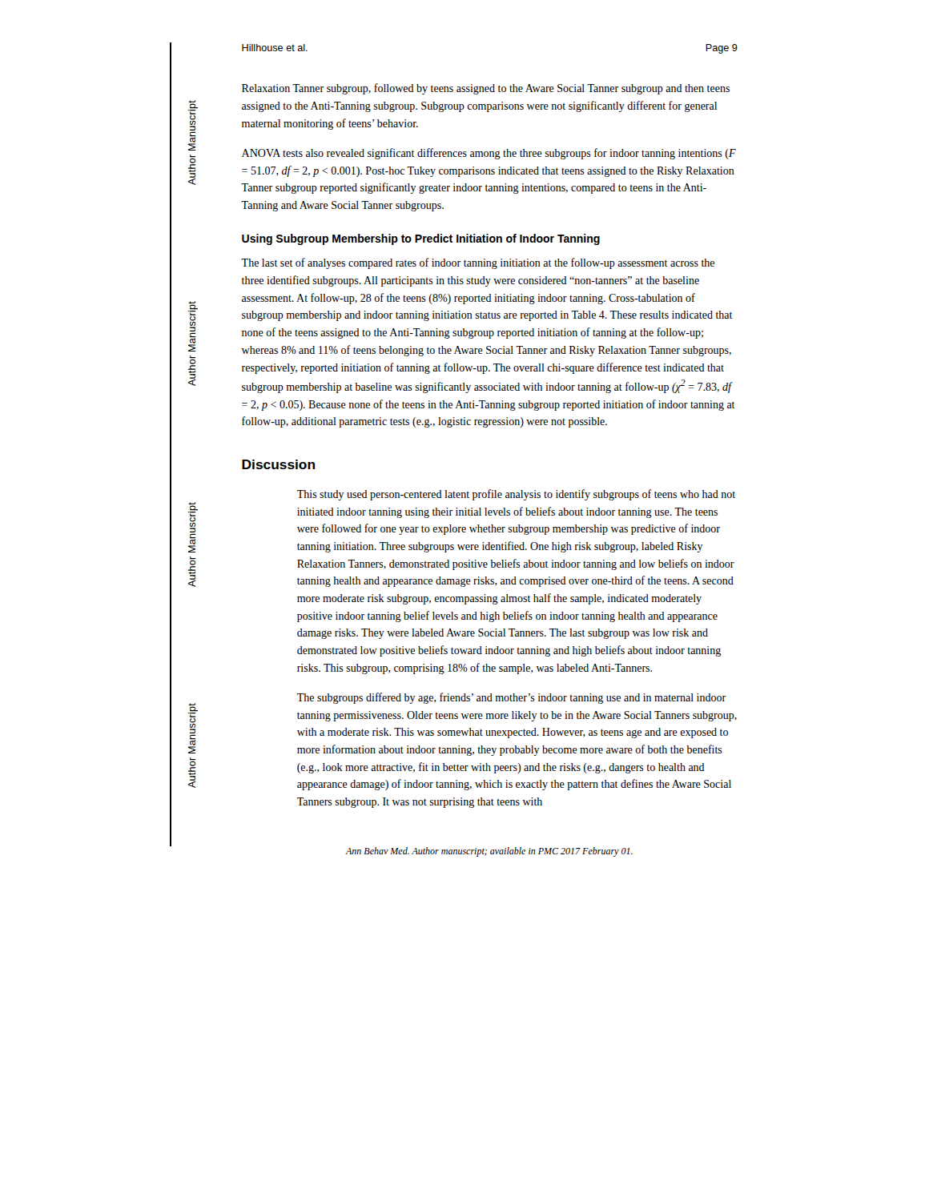Author Manuscript Author Manuscript Author Manuscript Author Manuscript
Hillhouse et al.
Page 9
Relaxation Tanner subgroup, followed by teens assigned to the Aware Social Tanner subgroup and then teens assigned to the Anti-Tanning subgroup. Subgroup comparisons were not significantly different for general maternal monitoring of teens’ behavior.
ANOVA tests also revealed significant differences among the three subgroups for indoor tanning intentions (F = 51.07, df = 2, p < 0.001). Post-hoc Tukey comparisons indicated that teens assigned to the Risky Relaxation Tanner subgroup reported significantly greater indoor tanning intentions, compared to teens in the Anti-Tanning and Aware Social Tanner subgroups.
Using Subgroup Membership to Predict Initiation of Indoor Tanning
The last set of analyses compared rates of indoor tanning initiation at the follow-up assessment across the three identified subgroups. All participants in this study were considered “non-tanners” at the baseline assessment. At follow-up, 28 of the teens (8%) reported initiating indoor tanning. Cross-tabulation of subgroup membership and indoor tanning initiation status are reported in Table 4. These results indicated that none of the teens assigned to the Anti-Tanning subgroup reported initiation of tanning at the follow-up; whereas 8% and 11% of teens belonging to the Aware Social Tanner and Risky Relaxation Tanner subgroups, respectively, reported initiation of tanning at follow-up. The overall chi-square difference test indicated that subgroup membership at baseline was significantly associated with indoor tanning at follow-up (χ2 = 7.83, df = 2, p < 0.05). Because none of the teens in the Anti-Tanning subgroup reported initiation of indoor tanning at follow-up, additional parametric tests (e.g., logistic regression) were not possible.
Discussion
This study used person-centered latent profile analysis to identify subgroups of teens who had not initiated indoor tanning using their initial levels of beliefs about indoor tanning use. The teens were followed for one year to explore whether subgroup membership was predictive of indoor tanning initiation. Three subgroups were identified. One high risk subgroup, labeled Risky Relaxation Tanners, demonstrated positive beliefs about indoor tanning and low beliefs on indoor tanning health and appearance damage risks, and comprised over one-third of the teens. A second more moderate risk subgroup, encompassing almost half the sample, indicated moderately positive indoor tanning belief levels and high beliefs on indoor tanning health and appearance damage risks. They were labeled Aware Social Tanners. The last subgroup was low risk and demonstrated low positive beliefs toward indoor tanning and high beliefs about indoor tanning risks. This subgroup, comprising 18% of the sample, was labeled Anti-Tanners.
The subgroups differed by age, friends’ and mother’s indoor tanning use and in maternal indoor tanning permissiveness. Older teens were more likely to be in the Aware Social Tanners subgroup, with a moderate risk. This was somewhat unexpected. However, as teens age and are exposed to more information about indoor tanning, they probably become more aware of both the benefits (e.g., look more attractive, fit in better with peers) and the risks (e.g., dangers to health and appearance damage) of indoor tanning, which is exactly the pattern that defines the Aware Social Tanners subgroup. It was not surprising that teens with
Ann Behav Med. Author manuscript; available in PMC 2017 February 01.